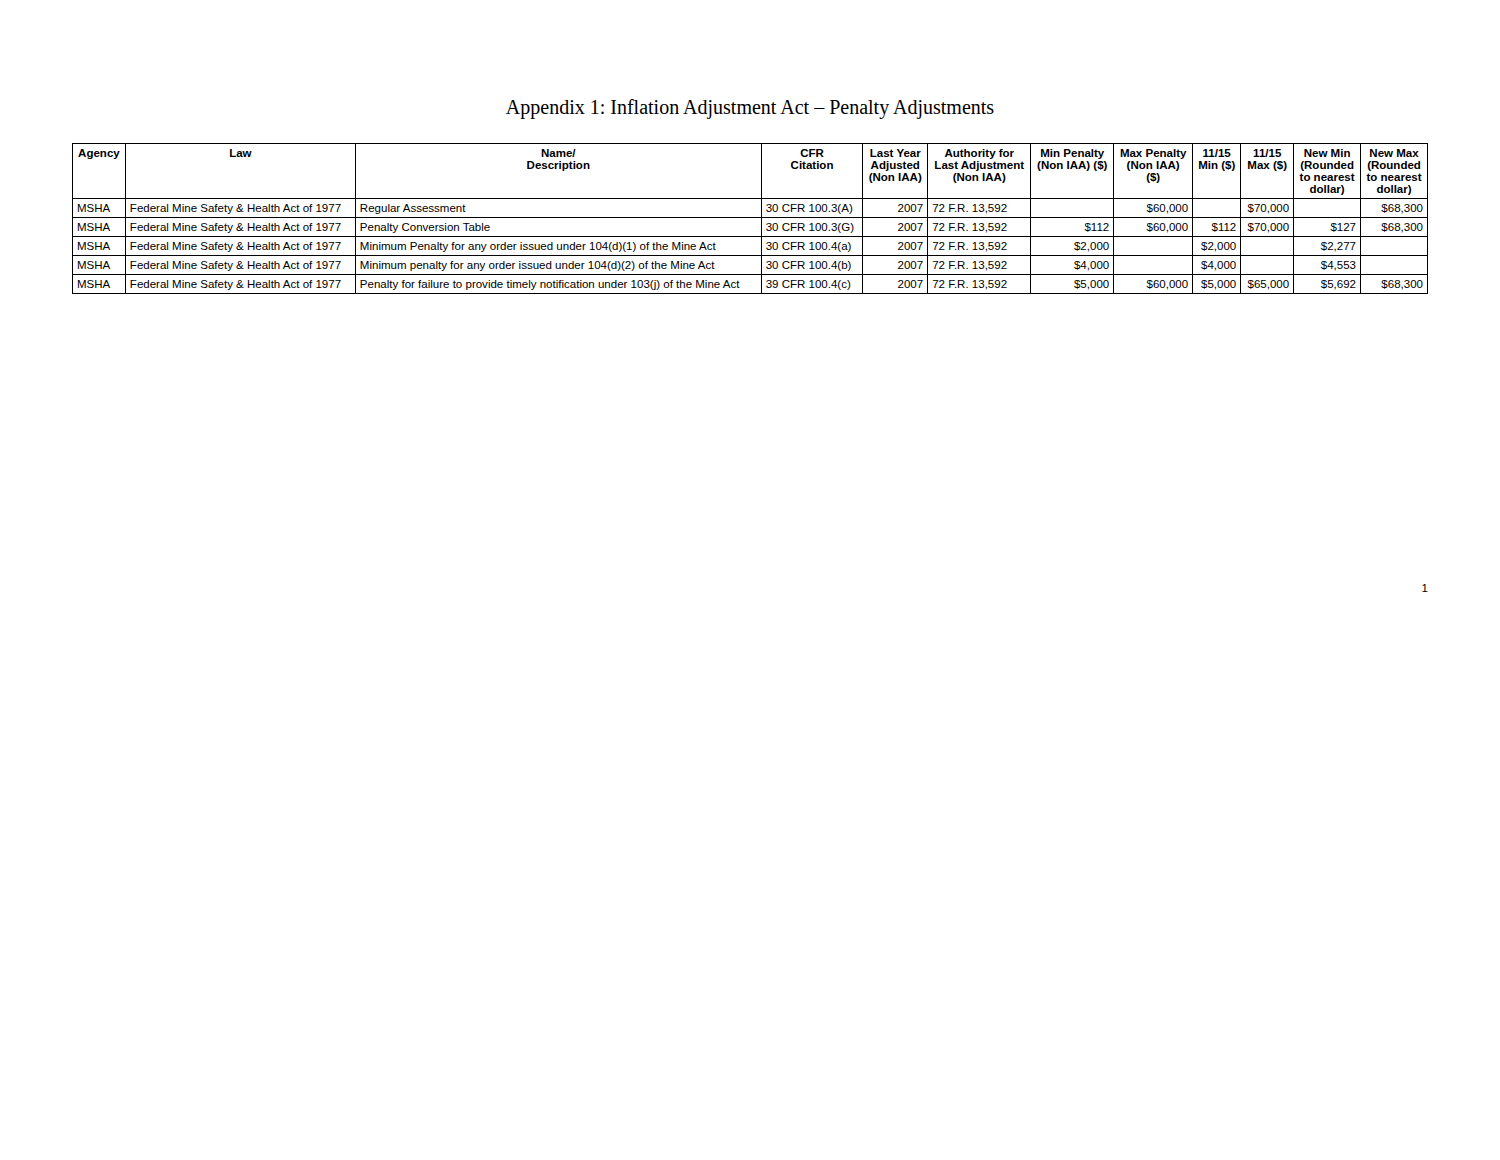Appendix 1: Inflation Adjustment Act – Penalty Adjustments
| Agency | Law | Name/ Description | CFR Citation | Last Year Adjusted (Non IAA) | Authority for Last Adjustment (Non IAA) | Min Penalty (Non IAA) ($) | Max Penalty (Non IAA) ($) | 11/15 Min ($) | 11/15 Max ($) | New Min (Rounded to nearest dollar) | New Max (Rounded to nearest dollar) |
| --- | --- | --- | --- | --- | --- | --- | --- | --- | --- | --- | --- |
| MSHA | Federal Mine Safety & Health Act of 1977 | Regular Assessment | 30 CFR 100.3(A) | 2007 | 72 F.R. 13,592 | | $60,000 | | $70,000 | | $68,300 |
| MSHA | Federal Mine Safety & Health Act of 1977 | Penalty Conversion Table | 30 CFR 100.3(G) | 2007 | 72 F.R. 13,592 | $112 | $60,000 | $112 | $70,000 | $127 | $68,300 |
| MSHA | Federal Mine Safety & Health Act of 1977 | Minimum Penalty for any order issued under 104(d)(1) of the Mine Act | 30 CFR 100.4(a) | 2007 | 72 F.R. 13,592 | $2,000 | | $2,000 | | $2,277 | |
| MSHA | Federal Mine Safety & Health Act of 1977 | Minimum penalty for any order issued under 104(d)(2) of the Mine Act | 30 CFR 100.4(b) | 2007 | 72 F.R. 13,592 | $4,000 | | $4,000 | | $4,553 | |
| MSHA | Federal Mine Safety & Health Act of 1977 | Penalty for failure to provide timely notification under 103(j) of the Mine Act | 39 CFR 100.4(c) | 2007 | 72 F.R. 13,592 | $5,000 | $60,000 | $5,000 | $65,000 | $5,692 | $68,300 |
1